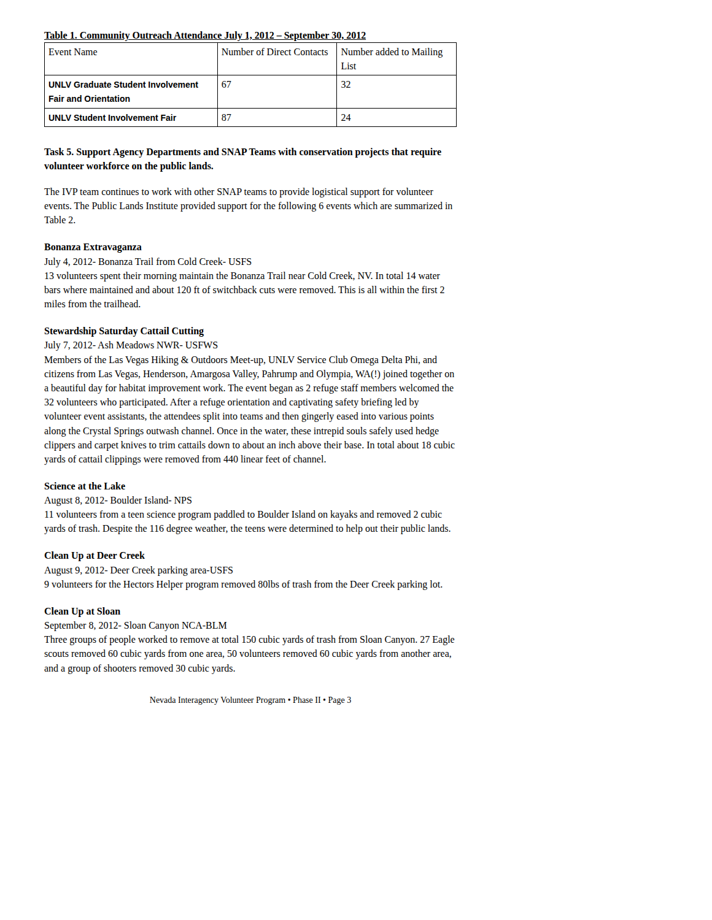Table 1. Community Outreach Attendance July 1, 2012 – September 30, 2012
| Event Name | Number of Direct Contacts | Number added to Mailing List |
| UNLV Graduate Student Involvement Fair and Orientation | 67 | 32 |
| UNLV Student Involvement Fair | 87 | 24 |
Task 5. Support Agency Departments and SNAP Teams with conservation projects that require volunteer workforce on the public lands.
The IVP team continues to work with other SNAP teams to provide logistical support for volunteer events. The Public Lands Institute provided support for the following 6 events which are summarized in Table 2.
Bonanza Extravaganza
July 4, 2012- Bonanza Trail from Cold Creek- USFS
13 volunteers spent their morning maintain the Bonanza Trail near Cold Creek, NV. In total 14 water bars where maintained and about 120 ft of switchback cuts were removed. This is all within the first 2 miles from the trailhead.
Stewardship Saturday Cattail Cutting
July 7, 2012- Ash Meadows NWR- USFWS
Members of the Las Vegas Hiking & Outdoors Meet-up, UNLV Service Club Omega Delta Phi, and citizens from Las Vegas, Henderson, Amargosa Valley, Pahrump and Olympia, WA(!) joined together on a beautiful day for habitat improvement work. The event began as 2 refuge staff members welcomed the 32 volunteers who participated. After a refuge orientation and captivating safety briefing led by volunteer event assistants, the attendees split into teams and then gingerly eased into various points along the Crystal Springs outwash channel. Once in the water, these intrepid souls safely used hedge clippers and carpet knives to trim cattails down to about an inch above their base. In total about 18 cubic yards of cattail clippings were removed from 440 linear feet of channel.
Science at the Lake
August 8, 2012- Boulder Island- NPS
11 volunteers from a teen science program paddled to Boulder Island on kayaks and removed 2 cubic yards of trash. Despite the 116 degree weather, the teens were determined to help out their public lands.
Clean Up at Deer Creek
August 9, 2012- Deer Creek parking area-USFS
9 volunteers for the Hectors Helper program removed 80lbs of trash from the Deer Creek parking lot.
Clean Up at Sloan
September 8, 2012- Sloan Canyon NCA-BLM
Three groups of people worked to remove at total 150 cubic yards of trash from Sloan Canyon. 27 Eagle scouts removed 60 cubic yards from one area, 50 volunteers removed 60 cubic yards from another area, and a group of shooters removed 30 cubic yards.
Nevada Interagency Volunteer Program • Phase II • Page 3